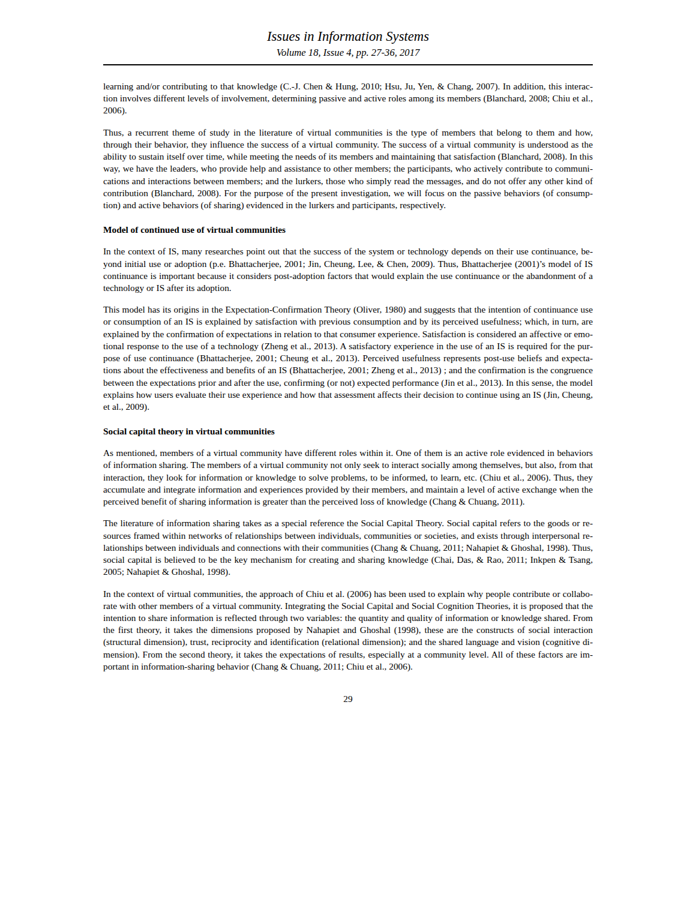Issues in Information Systems
Volume 18, Issue 4, pp. 27-36, 2017
learning and/or contributing to that knowledge (C.-J. Chen & Hung, 2010; Hsu, Ju, Yen, & Chang, 2007). In addition, this interaction involves different levels of involvement, determining passive and active roles among its members (Blanchard, 2008; Chiu et al., 2006).
Thus, a recurrent theme of study in the literature of virtual communities is the type of members that belong to them and how, through their behavior, they influence the success of a virtual community. The success of a virtual community is understood as the ability to sustain itself over time, while meeting the needs of its members and maintaining that satisfaction (Blanchard, 2008). In this way, we have the leaders, who provide help and assistance to other members; the participants, who actively contribute to communications and interactions between members; and the lurkers, those who simply read the messages, and do not offer any other kind of contribution (Blanchard, 2008). For the purpose of the present investigation, we will focus on the passive behaviors (of consumption) and active behaviors (of sharing) evidenced in the lurkers and participants, respectively.
Model of continued use of virtual communities
In the context of IS, many researches point out that the success of the system or technology depends on their use continuance, beyond initial use or adoption (p.e. Bhattacherjee, 2001; Jin, Cheung, Lee, & Chen, 2009). Thus, Bhattacherjee (2001)’s model of IS continuance is important because it considers post-adoption factors that would explain the use continuance or the abandonment of a technology or IS after its adoption.
This model has its origins in the Expectation-Confirmation Theory (Oliver, 1980) and suggests that the intention of continuance use or consumption of an IS is explained by satisfaction with previous consumption and by its perceived usefulness; which, in turn, are explained by the confirmation of expectations in relation to that consumer experience. Satisfaction is considered an affective or emotional response to the use of a technology (Zheng et al., 2013). A satisfactory experience in the use of an IS is required for the purpose of use continuance (Bhattacherjee, 2001; Cheung et al., 2013). Perceived usefulness represents post-use beliefs and expectations about the effectiveness and benefits of an IS (Bhattacherjee, 2001; Zheng et al., 2013) ; and the confirmation is the congruence between the expectations prior and after the use, confirming (or not) expected performance (Jin et al., 2013). In this sense, the model explains how users evaluate their use experience and how that assessment affects their decision to continue using an IS (Jin, Cheung, et al., 2009).
Social capital theory in virtual communities
As mentioned, members of a virtual community have different roles within it. One of them is an active role evidenced in behaviors of information sharing. The members of a virtual community not only seek to interact socially among themselves, but also, from that interaction, they look for information or knowledge to solve problems, to be informed, to learn, etc. (Chiu et al., 2006). Thus, they accumulate and integrate information and experiences provided by their members, and maintain a level of active exchange when the perceived benefit of sharing information is greater than the perceived loss of knowledge (Chang & Chuang, 2011).
The literature of information sharing takes as a special reference the Social Capital Theory. Social capital refers to the goods or resources framed within networks of relationships between individuals, communities or societies, and exists through interpersonal relationships between individuals and connections with their communities (Chang & Chuang, 2011; Nahapiet & Ghoshal, 1998). Thus, social capital is believed to be the key mechanism for creating and sharing knowledge (Chai, Das, & Rao, 2011; Inkpen & Tsang, 2005; Nahapiet & Ghoshal, 1998).
In the context of virtual communities, the approach of Chiu et al. (2006) has been used to explain why people contribute or collaborate with other members of a virtual community. Integrating the Social Capital and Social Cognition Theories, it is proposed that the intention to share information is reflected through two variables: the quantity and quality of information or knowledge shared. From the first theory, it takes the dimensions proposed by Nahapiet and Ghoshal (1998), these are the constructs of social interaction (structural dimension), trust, reciprocity and identification (relational dimension); and the shared language and vision (cognitive dimension). From the second theory, it takes the expectations of results, especially at a community level. All of these factors are important in information-sharing behavior (Chang & Chuang, 2011; Chiu et al., 2006).
29